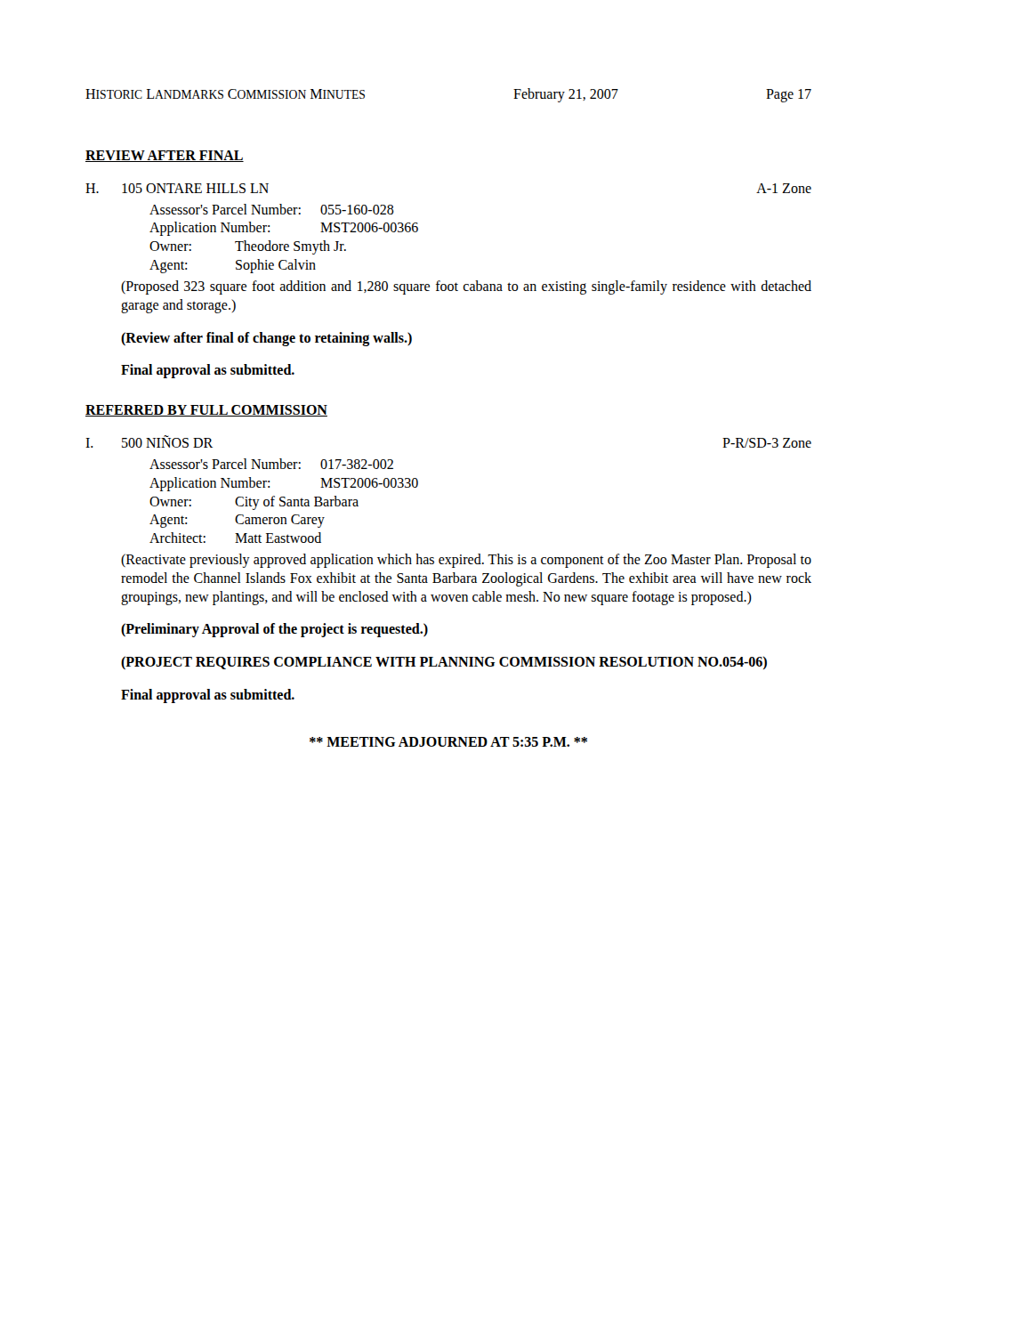HISTORIC LANDMARKS COMMISSION MINUTES February 21, 2007 Page 17
REVIEW AFTER FINAL
H. 105 ONTARE HILLS LN A-1 Zone
Assessor's Parcel Number: 055-160-028
Application Number: MST2006-00366
Owner: Theodore Smyth Jr.
Agent: Sophie Calvin
(Proposed 323 square foot addition and 1,280 square foot cabana to an existing single-family residence with detached garage and storage.)
(Review after final of change to retaining walls.)
Final approval as submitted.
REFERRED BY FULL COMMISSION
I. 500 NIÑOS DR P-R/SD-3 Zone
Assessor's Parcel Number: 017-382-002
Application Number: MST2006-00330
Owner: City of Santa Barbara
Agent: Cameron Carey
Architect: Matt Eastwood
(Reactivate previously approved application which has expired. This is a component of the Zoo Master Plan. Proposal to remodel the Channel Islands Fox exhibit at the Santa Barbara Zoological Gardens. The exhibit area will have new rock groupings, new plantings, and will be enclosed with a woven cable mesh. No new square footage is proposed.)
(Preliminary Approval of the project is requested.)
(PROJECT REQUIRES COMPLIANCE WITH PLANNING COMMISSION RESOLUTION NO.054-06)
Final approval as submitted.
** MEETING ADJOURNED AT 5:35 P.M. **